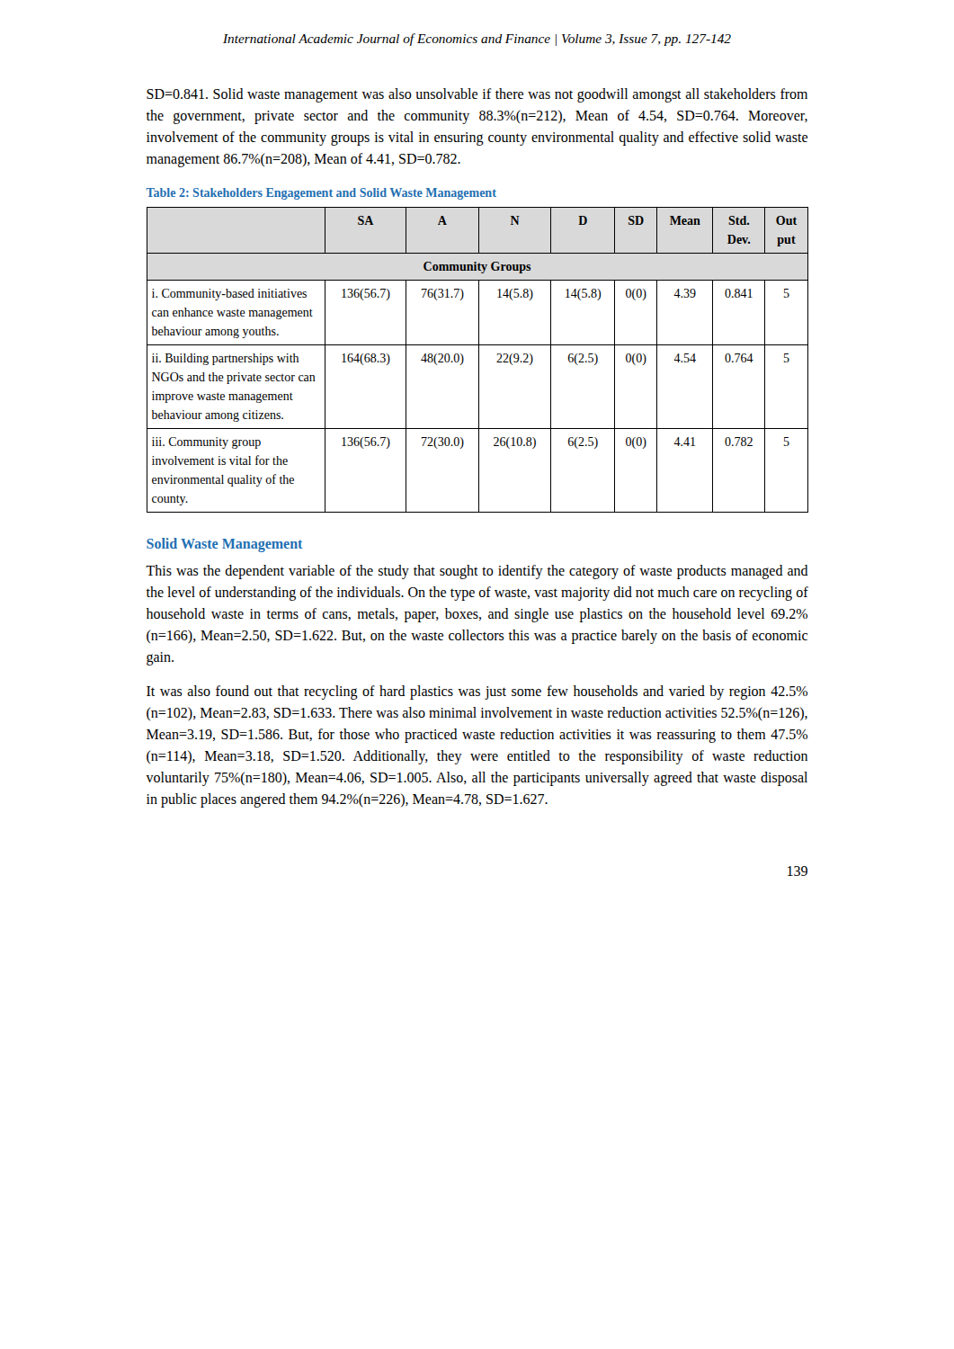International Academic Journal of Economics and Finance | Volume 3, Issue 7, pp. 127-142
SD=0.841. Solid waste management was also unsolvable if there was not goodwill amongst all stakeholders from the government, private sector and the community 88.3%(n=212), Mean of 4.54, SD=0.764. Moreover, involvement of the community groups is vital in ensuring county environmental quality and effective solid waste management 86.7%(n=208), Mean of 4.41, SD=0.782.
Table 2: Stakeholders Engagement and Solid Waste Management
| | SA | A | N | D | SD | Mean | Std. Dev. | Out put |
| --- | --- | --- | --- | --- | --- | --- | --- | --- |
| Community Groups |
| i. Community-based initiatives can enhance waste management behaviour among youths. | 136(56.7) | 76(31.7) | 14(5.8) | 14(5.8) | 0(0) | 4.39 | 0.841 | 5 |
| ii. Building partnerships with NGOs and the private sector can improve waste management behaviour among citizens. | 164(68.3) | 48(20.0) | 22(9.2) | 6(2.5) | 0(0) | 4.54 | 0.764 | 5 |
| iii. Community group involvement is vital for the environmental quality of the county. | 136(56.7) | 72(30.0) | 26(10.8) | 6(2.5) | 0(0) | 4.41 | 0.782 | 5 |
Solid Waste Management
This was the dependent variable of the study that sought to identify the category of waste products managed and the level of understanding of the individuals. On the type of waste, vast majority did not much care on recycling of household waste in terms of cans, metals, paper, boxes, and single use plastics on the household level 69.2%(n=166), Mean=2.50, SD=1.622. But, on the waste collectors this was a practice barely on the basis of economic gain.
It was also found out that recycling of hard plastics was just some few households and varied by region 42.5%(n=102), Mean=2.83, SD=1.633. There was also minimal involvement in waste reduction activities 52.5%(n=126), Mean=3.19, SD=1.586. But, for those who practiced waste reduction activities it was reassuring to them 47.5%(n=114), Mean=3.18, SD=1.520. Additionally, they were entitled to the responsibility of waste reduction voluntarily 75%(n=180), Mean=4.06, SD=1.005. Also, all the participants universally agreed that waste disposal in public places angered them 94.2%(n=226), Mean=4.78, SD=1.627.
139